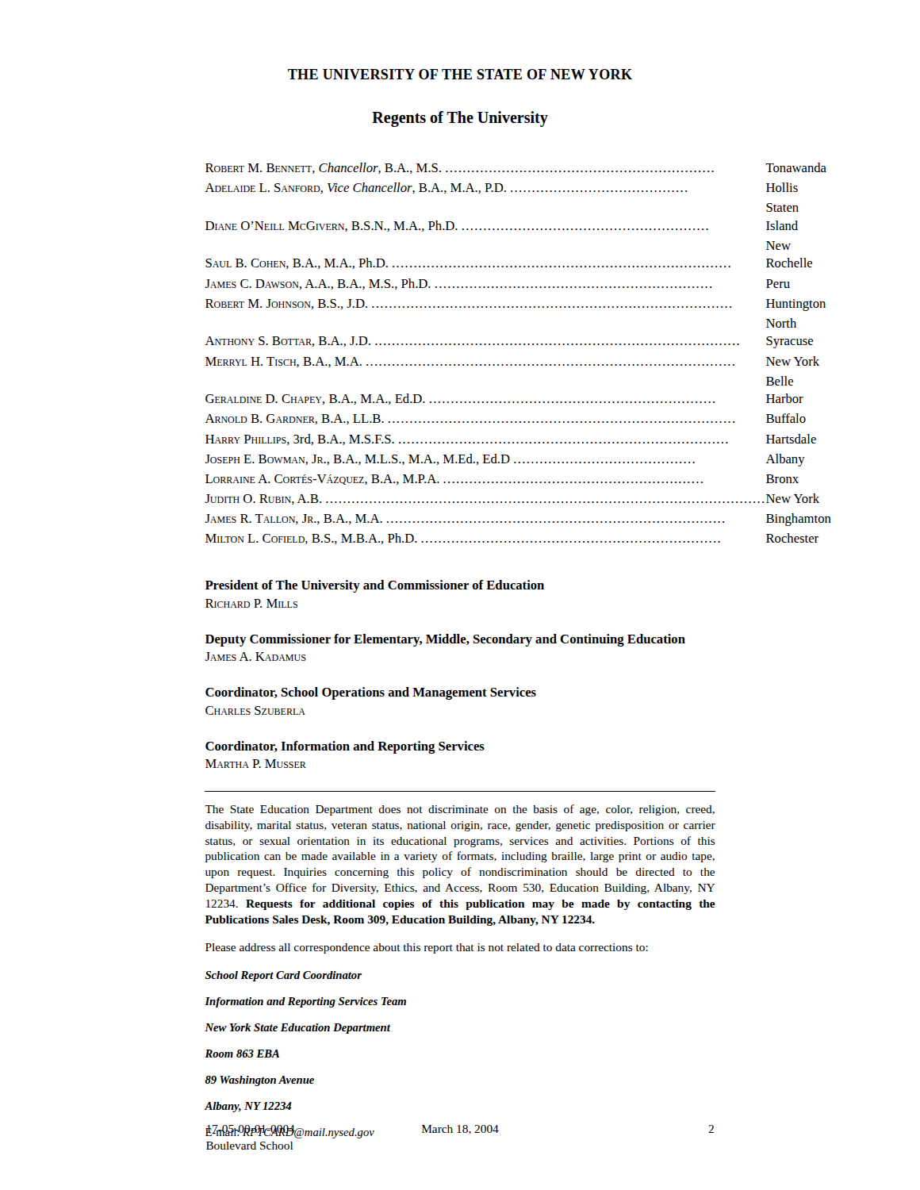THE UNIVERSITY OF THE STATE OF NEW YORK
Regents of The University
| Robert M. Bennett , Chancellor , B.A., M.S. .............................................................. | Tonawanda |
| Adelaide L. Sanford , Vice Chancellor , B.A., M.A., P.D. ......................................... | Hollis |
| Diane O’Neill McGivern , B.S.N., M.A., Ph.D. ......................................................... | Staten Island |
| Saul B. Cohen , B.A., M.A., Ph.D. .............................................................................. | New Rochelle |
| James C. Dawson , A.A., B.A., M.S., Ph.D. ................................................................ | Peru |
| Robert M. Johnson , B.S., J.D. ................................................................................... | Huntington |
| Anthony S. Bottar , B.A., J.D. .................................................................................... | North Syracuse |
| Merryl H. Tisch , B.A., M.A. ..................................................................................... | New York |
| Geraldine D. Chapey , B.A., M.A., Ed.D. .................................................................. | Belle Harbor |
| Arnold B. Gardner , B.A., LL.B. ................................................................................ | Buffalo |
| Harry Phillips , 3rd, B.A., M.S.F.S. ............................................................................ | Hartsdale |
| Joseph E. Bowman , Jr. , B.A., M.L.S., M.A., M.Ed., Ed.D .......................................... | Albany |
| Lorraine A. Cortés-Vázquez , B.A., M.P.A. ............................................................ | Bronx |
| Judith O. Rubin , A.B. ..................................................................................................... | New York |
| James R. Tallon , Jr. , B.A., M.A. .............................................................................. | Binghamton |
| Milton L. Cofield , B.S., M.B.A., Ph.D. ..................................................................... | Rochester |
President of The University and Commissioner of Education
Richard P. Mills
Deputy Commissioner for Elementary, Middle, Secondary and Continuing Education
James A. Kadamus
Coordinator, School Operations and Management Services
Charles Szuberla
Coordinator, Information and Reporting Services
Martha P. Musser
The State Education Department does not discriminate on the basis of age, color, religion, creed, disability, marital status, veteran status, national origin, race, gender, genetic predisposition or carrier status, or sexual orientation in its educational programs, services and activities. Portions of this publication can be made available in a variety of formats, including braille, large print or audio tape, upon request. Inquiries concerning this policy of nondiscrimination should be directed to the Department’s Office for Diversity, Ethics, and Access, Room 530, Education Building, Albany, NY 12234. Requests for additional copies of this publication may be made by contacting the Publications Sales Desk, Room 309, Education Building, Albany, NY 12234.
Please address all correspondence about this report that is not related to data corrections to:
School Report Card Coordinator
Information and Reporting Services Team
New York State Education Department
Room 863 EBA
89 Washington Avenue
Albany, NY 12234
E-mail: RPTCARD@mail.nysed.gov
| 17-05-00-01-0004 Boulevard School | March 18, 2004 | 2 |